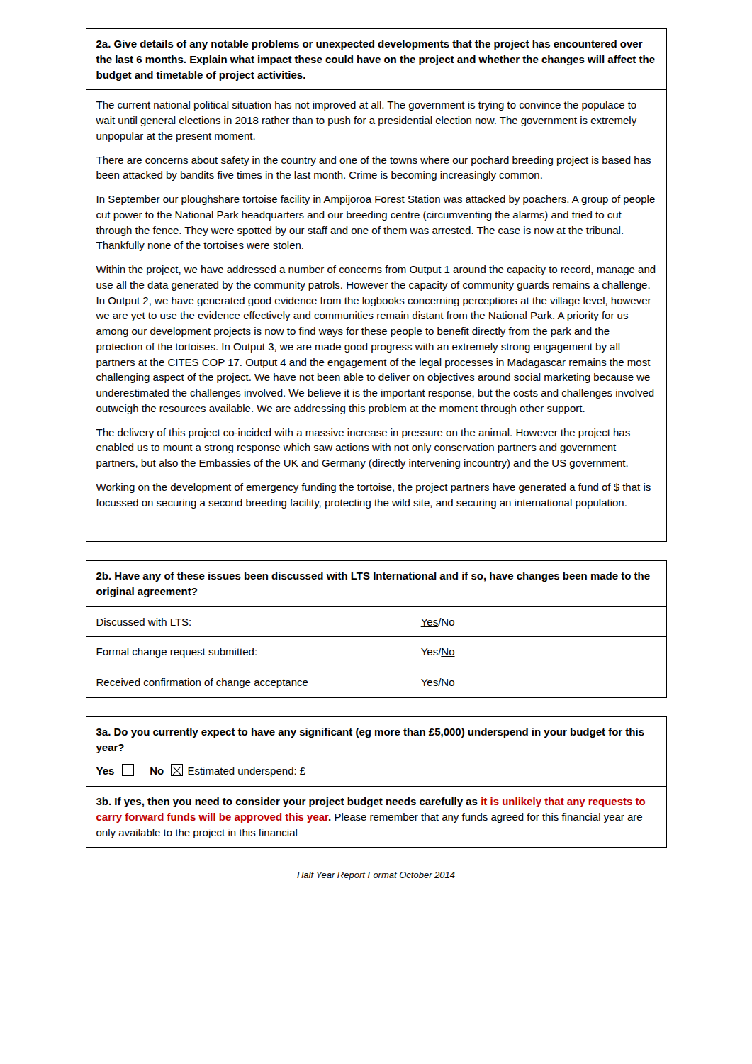2a. Give details of any notable problems or unexpected developments that the project has encountered over the last 6 months. Explain what impact these could have on the project and whether the changes will affect the budget and timetable of project activities.
The current national political situation has not improved at all. The government is trying to convince the populace to wait until general elections in 2018 rather than to push for a presidential election now. The government is extremely unpopular at the present moment.
There are concerns about safety in the country and one of the towns where our pochard breeding project is based has been attacked by bandits five times in the last month. Crime is becoming increasingly common.
In September our ploughshare tortoise facility in Ampijoroa Forest Station was attacked by poachers. A group of people cut power to the National Park headquarters and our breeding centre (circumventing the alarms) and tried to cut through the fence. They were spotted by our staff and one of them was arrested. The case is now at the tribunal. Thankfully none of the tortoises were stolen.
Within the project, we have addressed a number of concerns from Output 1 around the capacity to record, manage and use all the data generated by the community patrols. However the capacity of community guards remains a challenge. In Output 2, we have generated good evidence from the logbooks concerning perceptions at the village level, however we are yet to use the evidence effectively and communities remain distant from the National Park. A priority for us among our development projects is now to find ways for these people to benefit directly from the park and the protection of the tortoises. In Output 3, we are made good progress with an extremely strong engagement by all partners at the CITES COP 17. Output 4 and the engagement of the legal processes in Madagascar remains the most challenging aspect of the project. We have not been able to deliver on objectives around social marketing because we underestimated the challenges involved. We believe it is the important response, but the costs and challenges involved outweigh the resources available. We are addressing this problem at the moment through other support.
The delivery of this project co-incided with a massive increase in pressure on the animal. However the project has enabled us to mount a strong response which saw actions with not only conservation partners and government partners, but also the Embassies of the UK and Germany (directly intervening incountry) and the US government.
Working on the development of emergency funding the tortoise, the project partners have generated a fund of $ that is focussed on securing a second breeding facility, protecting the wild site, and securing an international population.
2b. Have any of these issues been discussed with LTS International and if so, have changes been made to the original agreement?
Discussed with LTS:
Yes/No
Formal change request submitted:
Yes/No
Received confirmation of change acceptance
Yes/No
3a. Do you currently expect to have any significant (eg more than £5,000) underspend in your budget for this year?
Yes No Estimated underspend: £
3b. If yes, then you need to consider your project budget needs carefully as it is unlikely that any requests to carry forward funds will be approved this year. Please remember that any funds agreed for this financial year are only available to the project in this financial
Half Year Report Format October 2014